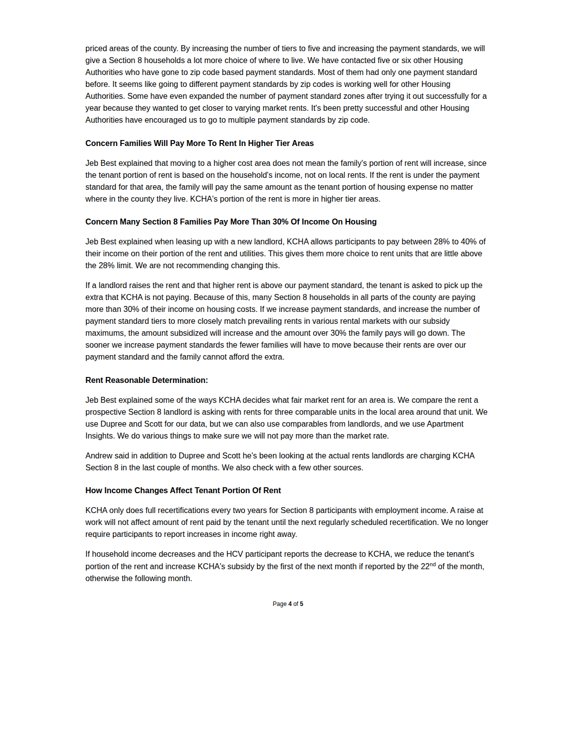priced areas of the county. By increasing the number of tiers to five and increasing the payment standards, we will give a Section 8 households a lot more choice of where to live. We have contacted five or six other Housing Authorities who have gone to zip code based payment standards. Most of them had only one payment standard before. It seems like going to different payment standards by zip codes is working well for other Housing Authorities. Some have even expanded the number of payment standard zones after trying it out successfully for a year because they wanted to get closer to varying market rents. It's been pretty successful and other Housing Authorities have encouraged us to go to multiple payment standards by zip code.
Concern Families Will Pay More To Rent In Higher Tier Areas
Jeb Best explained that moving to a higher cost area does not mean the family's portion of rent will increase, since the tenant portion of rent is based on the household's income, not on local rents. If the rent is under the payment standard for that area, the family will pay the same amount as the tenant portion of housing expense no matter where in the county they live. KCHA's portion of the rent is more in higher tier areas.
Concern Many Section 8 Families Pay More Than 30% Of Income On Housing
Jeb Best explained when leasing up with a new landlord, KCHA allows participants to pay between 28% to 40% of their income on their portion of the rent and utilities. This gives them more choice to rent units that are little above the 28% limit. We are not recommending changing this.
If a landlord raises the rent and that higher rent is above our payment standard, the tenant is asked to pick up the extra that KCHA is not paying. Because of this, many Section 8 households in all parts of the county are paying more than 30% of their income on housing costs. If we increase payment standards, and increase the number of payment standard tiers to more closely match prevailing rents in various rental markets with our subsidy maximums, the amount subsidized will increase and the amount over 30% the family pays will go down. The sooner we increase payment standards the fewer families will have to move because their rents are over our payment standard and the family cannot afford the extra.
Rent Reasonable Determination:
Jeb Best explained some of the ways KCHA decides what fair market rent for an area is. We compare the rent a prospective Section 8 landlord is asking with rents for three comparable units in the local area around that unit. We use Dupree and Scott for our data, but we can also use comparables from landlords, and we use Apartment Insights. We do various things to make sure we will not pay more than the market rate.
Andrew said in addition to Dupree and Scott he's been looking at the actual rents landlords are charging KCHA Section 8 in the last couple of months. We also check with a few other sources.
How Income Changes Affect Tenant Portion Of Rent
KCHA only does full recertifications every two years for Section 8 participants with employment income. A raise at work will not affect amount of rent paid by the tenant until the next regularly scheduled recertification. We no longer require participants to report increases in income right away.
If household income decreases and the HCV participant reports the decrease to KCHA, we reduce the tenant's portion of the rent and increase KCHA's subsidy by the first of the next month if reported by the 22nd of the month, otherwise the following month.
Page 4 of 5